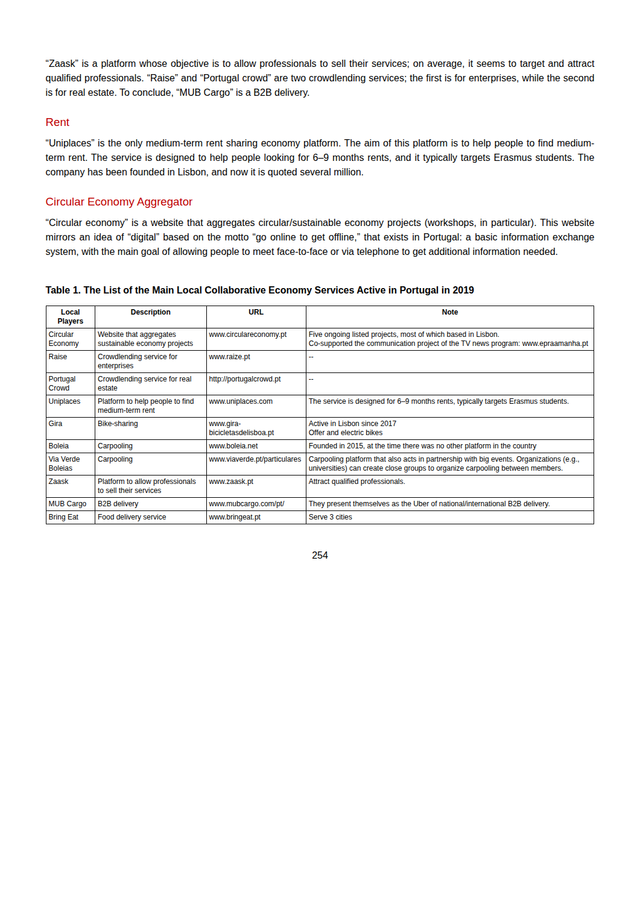“Zaask” is a platform whose objective is to allow professionals to sell their services; on average, it seems to target and attract qualified professionals. “Raise” and “Portugal crowd” are two crowdlending services; the first is for enterprises, while the second is for real estate. To conclude, “MUB Cargo” is a B2B delivery.
Rent
“Uniplaces” is the only medium-term rent sharing economy platform. The aim of this platform is to help people to find medium-term rent. The service is designed to help people looking for 6–9 months rents, and it typically targets Erasmus students. The company has been founded in Lisbon, and now it is quoted several million.
Circular Economy Aggregator
“Circular economy” is a website that aggregates circular/sustainable economy projects (workshops, in particular). This website mirrors an idea of “digital” based on the motto “go online to get offline,” that exists in Portugal: a basic information exchange system, with the main goal of allowing people to meet face-to-face or via telephone to get additional information needed.
Table 1. The List of the Main Local Collaborative Economy Services Active in Portugal in 2019
| Local Players | Description | URL | Note |
| --- | --- | --- | --- |
| Circular Economy | Website that aggregates sustainable economy projects | www.circulareconomy.pt | Five ongoing listed projects, most of which based in Lisbon. Co-supported the communication project of the TV news program: www.epraamanha.pt |
| Raise | Crowdlending service for enterprises | www.raize.pt | -- |
| Portugal Crowd | Crowdlending service for real estate | http://portugalcrowd.pt | -- |
| Uniplaces | Platform to help people to find medium-term rent | www.uniplaces.com | The service is designed for 6–9 months rents, typically targets Erasmus students. |
| Gira | Bike-sharing | www.gira-bicicletasdelisboa.pt | Active in Lisbon since 2017 Offer and electric bikes |
| Boleia | Carpooling | www.boleia.net | Founded in 2015, at the time there was no other platform in the country |
| Via Verde Boleias | Carpooling | www.viaverde.pt/particulares | Carpooling platform that also acts in partnership with big events. Organizations (e.g., universities) can create close groups to organize carpooling between members. |
| Zaask | Platform to allow professionals to sell their services | www.zaask.pt | Attract qualified professionals. |
| MUB Cargo | B2B delivery | www.mubcargo.com/pt/ | They present themselves as the Uber of national/international B2B delivery. |
| Bring Eat | Food delivery service | www.bringeat.pt | Serve 3 cities |
254